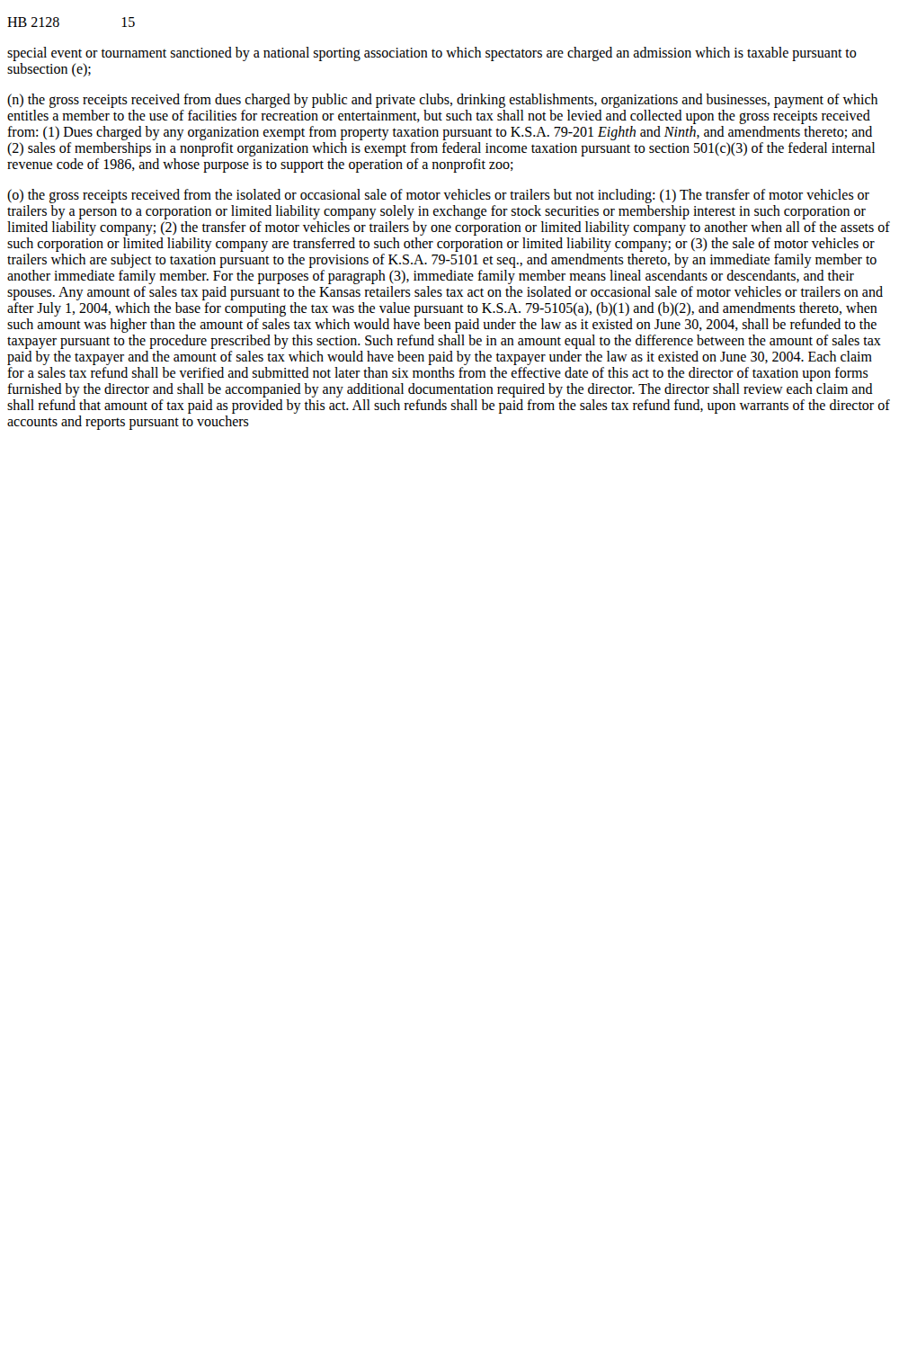HB 2128 15
special event or tournament sanctioned by a national sporting association to which spectators are charged an admission which is taxable pursuant to subsection (e);
(n) the gross receipts received from dues charged by public and private clubs, drinking establishments, organizations and businesses, payment of which entitles a member to the use of facilities for recreation or entertainment, but such tax shall not be levied and collected upon the gross receipts received from: (1) Dues charged by any organization exempt from property taxation pursuant to K.S.A. 79-201 Eighth and Ninth, and amendments thereto; and (2) sales of memberships in a nonprofit organization which is exempt from federal income taxation pursuant to section 501(c)(3) of the federal internal revenue code of 1986, and whose purpose is to support the operation of a nonprofit zoo;
(o) the gross receipts received from the isolated or occasional sale of motor vehicles or trailers but not including: (1) The transfer of motor vehicles or trailers by a person to a corporation or limited liability company solely in exchange for stock securities or membership interest in such corporation or limited liability company; (2) the transfer of motor vehicles or trailers by one corporation or limited liability company to another when all of the assets of such corporation or limited liability company are transferred to such other corporation or limited liability company; or (3) the sale of motor vehicles or trailers which are subject to taxation pursuant to the provisions of K.S.A. 79-5101 et seq., and amendments thereto, by an immediate family member to another immediate family member. For the purposes of paragraph (3), immediate family member means lineal ascendants or descendants, and their spouses. Any amount of sales tax paid pursuant to the Kansas retailers sales tax act on the isolated or occasional sale of motor vehicles or trailers on and after July 1, 2004, which the base for computing the tax was the value pursuant to K.S.A. 79-5105(a), (b)(1) and (b)(2), and amendments thereto, when such amount was higher than the amount of sales tax which would have been paid under the law as it existed on June 30, 2004, shall be refunded to the taxpayer pursuant to the procedure prescribed by this section. Such refund shall be in an amount equal to the difference between the amount of sales tax paid by the taxpayer and the amount of sales tax which would have been paid by the taxpayer under the law as it existed on June 30, 2004. Each claim for a sales tax refund shall be verified and submitted not later than six months from the effective date of this act to the director of taxation upon forms furnished by the director and shall be accompanied by any additional documentation required by the director. The director shall review each claim and shall refund that amount of tax paid as provided by this act. All such refunds shall be paid from the sales tax refund fund, upon warrants of the director of accounts and reports pursuant to vouchers